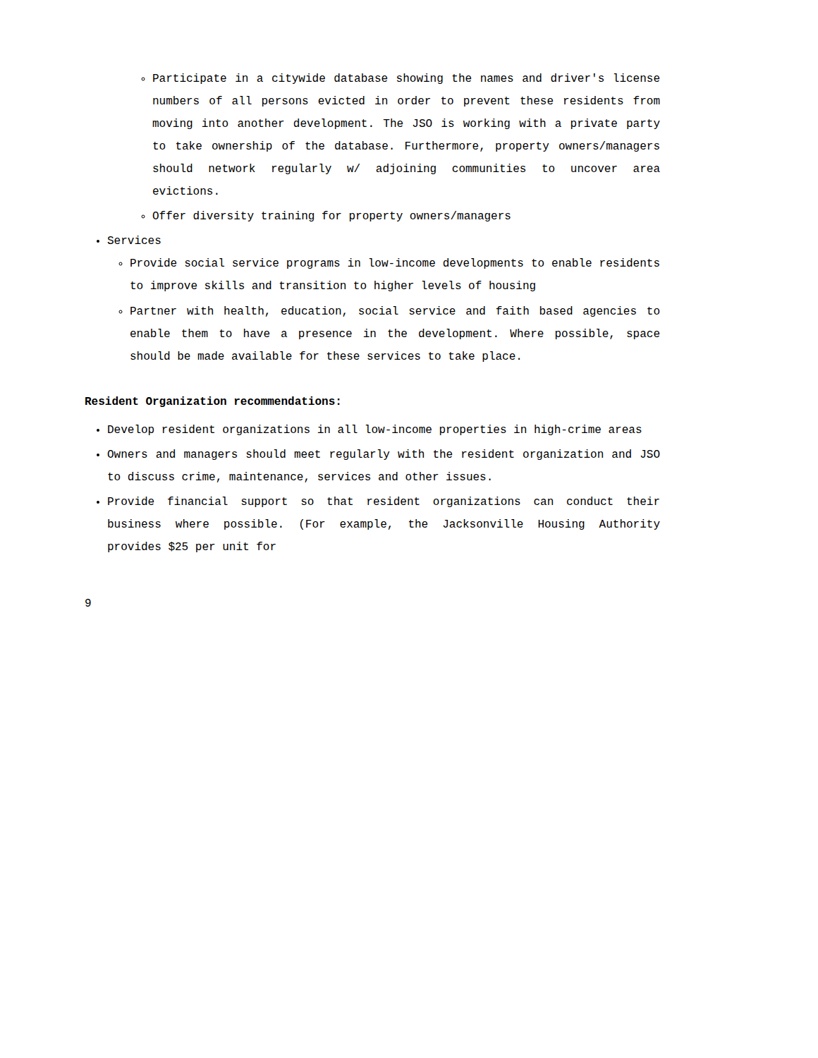Participate in a citywide database showing the names and driver's license numbers of all persons evicted in order to prevent these residents from moving into another development. The JSO is working with a private party to take ownership of the database. Furthermore, property owners/managers should network regularly w/ adjoining communities to uncover area evictions.
Offer diversity training for property owners/managers
Services
Provide social service programs in low-income developments to enable residents to improve skills and transition to higher levels of housing
Partner with health, education, social service and faith based agencies to enable them to have a presence in the development. Where possible, space should be made available for these services to take place.
Resident Organization recommendations:
Develop resident organizations in all low-income properties in high-crime areas
Owners and managers should meet regularly with the resident organization and JSO to discuss crime, maintenance, services and other issues.
Provide financial support so that resident organizations can conduct their business where possible. (For example, the Jacksonville Housing Authority provides $25 per unit for
9